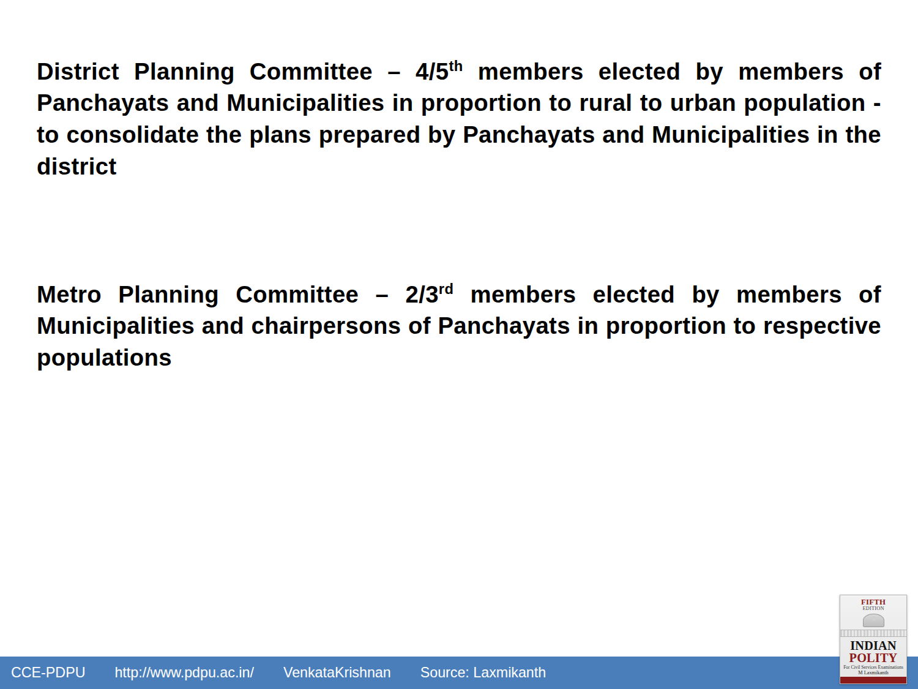District Planning Committee – 4/5th members elected by members of Panchayats and Municipalities in proportion to rural to urban population - to consolidate the plans prepared by Panchayats and Municipalities in the district
Metro Planning Committee – 2/3rd members elected by members of Municipalities and chairpersons of Panchayats in proportion to respective populations
CCE-PDPU http://www.pdpu.ac.in/ VenkataKrishnan Source: Laxmikanth
FIFTHEDITION
INDIANPOLITY
For Civil Services Examinations
M Laxmikanth